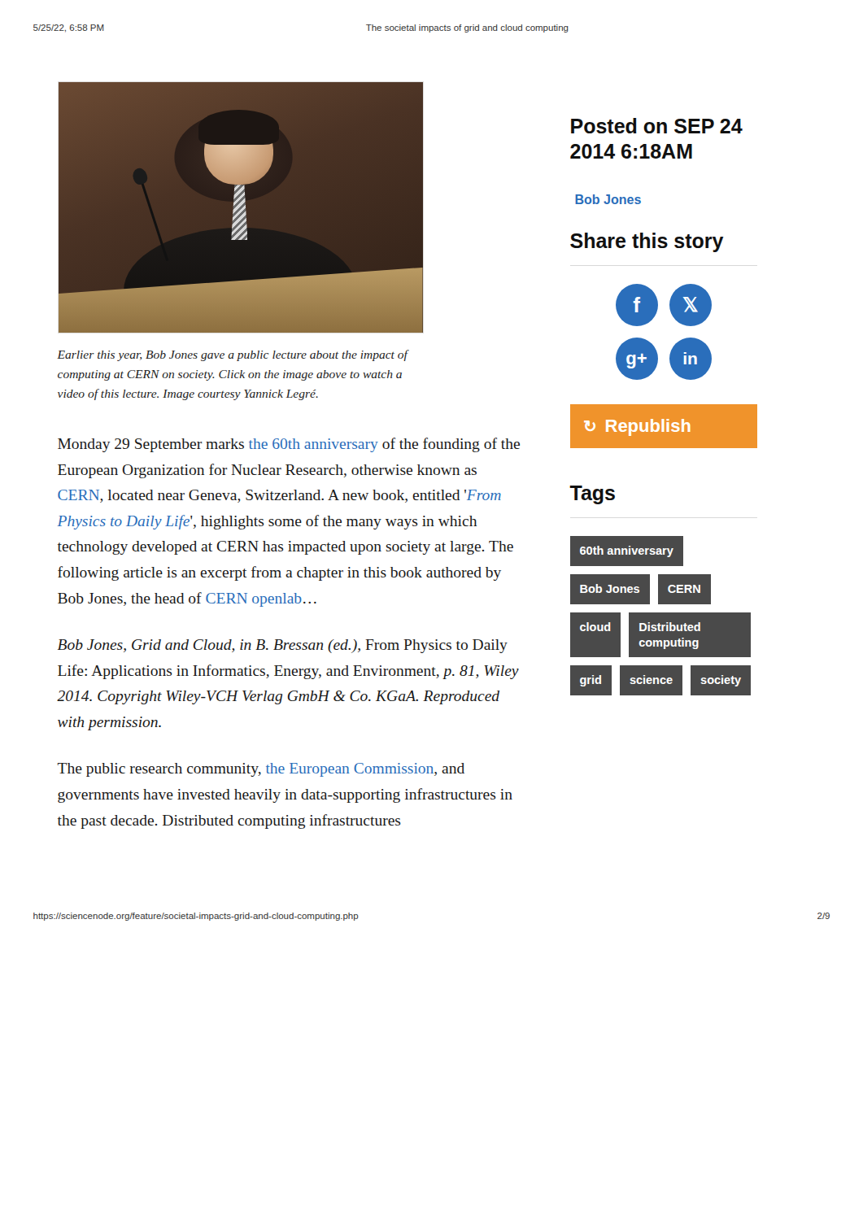5/25/22, 6:58 PM The societal impacts of grid and cloud computing
Earlier this year, Bob Jones gave a public lecture about the impact of computing at CERN on society. Click on the image above to watch a video of this lecture. Image courtesy Yannick Legré.
Monday 29 September marks the 60th anniversary of the founding of the European Organization for Nuclear Research, otherwise known as CERN, located near Geneva, Switzerland. A new book, entitled 'From Physics to Daily Life', highlights some of the many ways in which technology developed at CERN has impacted upon society at large. The following article is an excerpt from a chapter in this book authored by Bob Jones, the head of CERN openlab…
Bob Jones, Grid and Cloud, in B. Bressan (ed.), From Physics to Daily Life: Applications in Informatics, Energy, and Environment, p. 81, Wiley 2014. Copyright Wiley-VCH Verlag GmbH & Co. KGaA. Reproduced with permission.
The public research community, the European Commission, and governments have invested heavily in data-supporting infrastructures in the past decade. Distributed computing infrastructures
Posted on SEP 24 2014 6:18AM
Bob Jones
Share this story
f 𝕏 g+ in
↻ Republish
Tags
60th anniversary Bob Jones CERN cloud Distributed computing grid science society
https://sciencenode.org/feature/societal-impacts-grid-and-cloud-computing.php 2/9